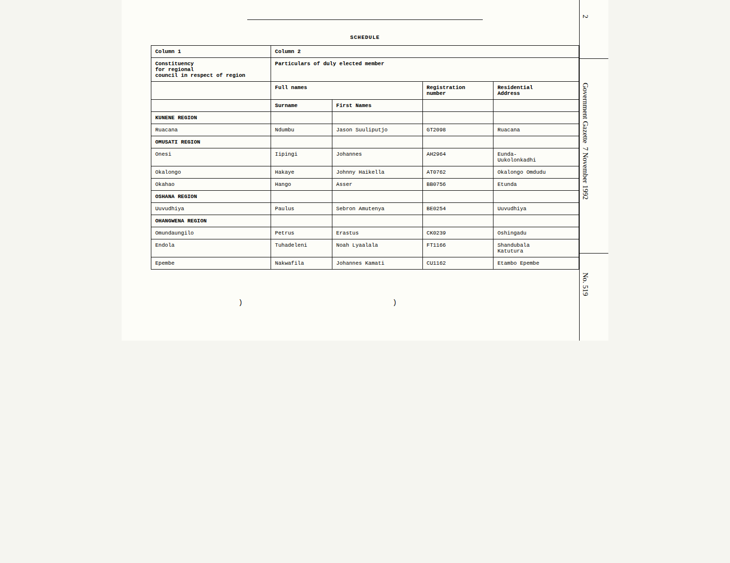SCHEDULE
| Column 1 | Column 2 |
| --- | --- |
| Constituency for regional council in respect of region | Particulars of duly elected member |
| | Full names | Registration number | Residential Address |
| | Surname | First Names | | |
| KUNENE REGION | | | | |
| Ruacana | Ndumbu | Jason Suuliputjo | GT2098 | Ruacana |
| OMUSATI REGION | | | | |
| Onesi | Iipingi | Johannes | AH2964 | Eunda- Uukolonkadhi |
| Okalongo | Hakaye | Johnny Haikella | AT0762 | Okalongo Omdudu |
| Okahao | Hango | Asser | BB0756 | Etunda |
| OSHANA REGION | | | | |
| Uuvudhiya | Paulus | Sebron Amutenya | BE0254 | Uuvudhiya |
| OHANGWENA REGION | | | | |
| Omundaungilo | Petrus | Erastus | CK0239 | Oshingadu |
| Endola | Tuhadeleni | Noah Lyaalala | FT1166 | Shandubala Katutura |
| Epembe | Nakwafila | Johannes Kamati | CU1162 | Etambo Epembe |
) )
2
Government Gazette 7 November 1992
No. 519